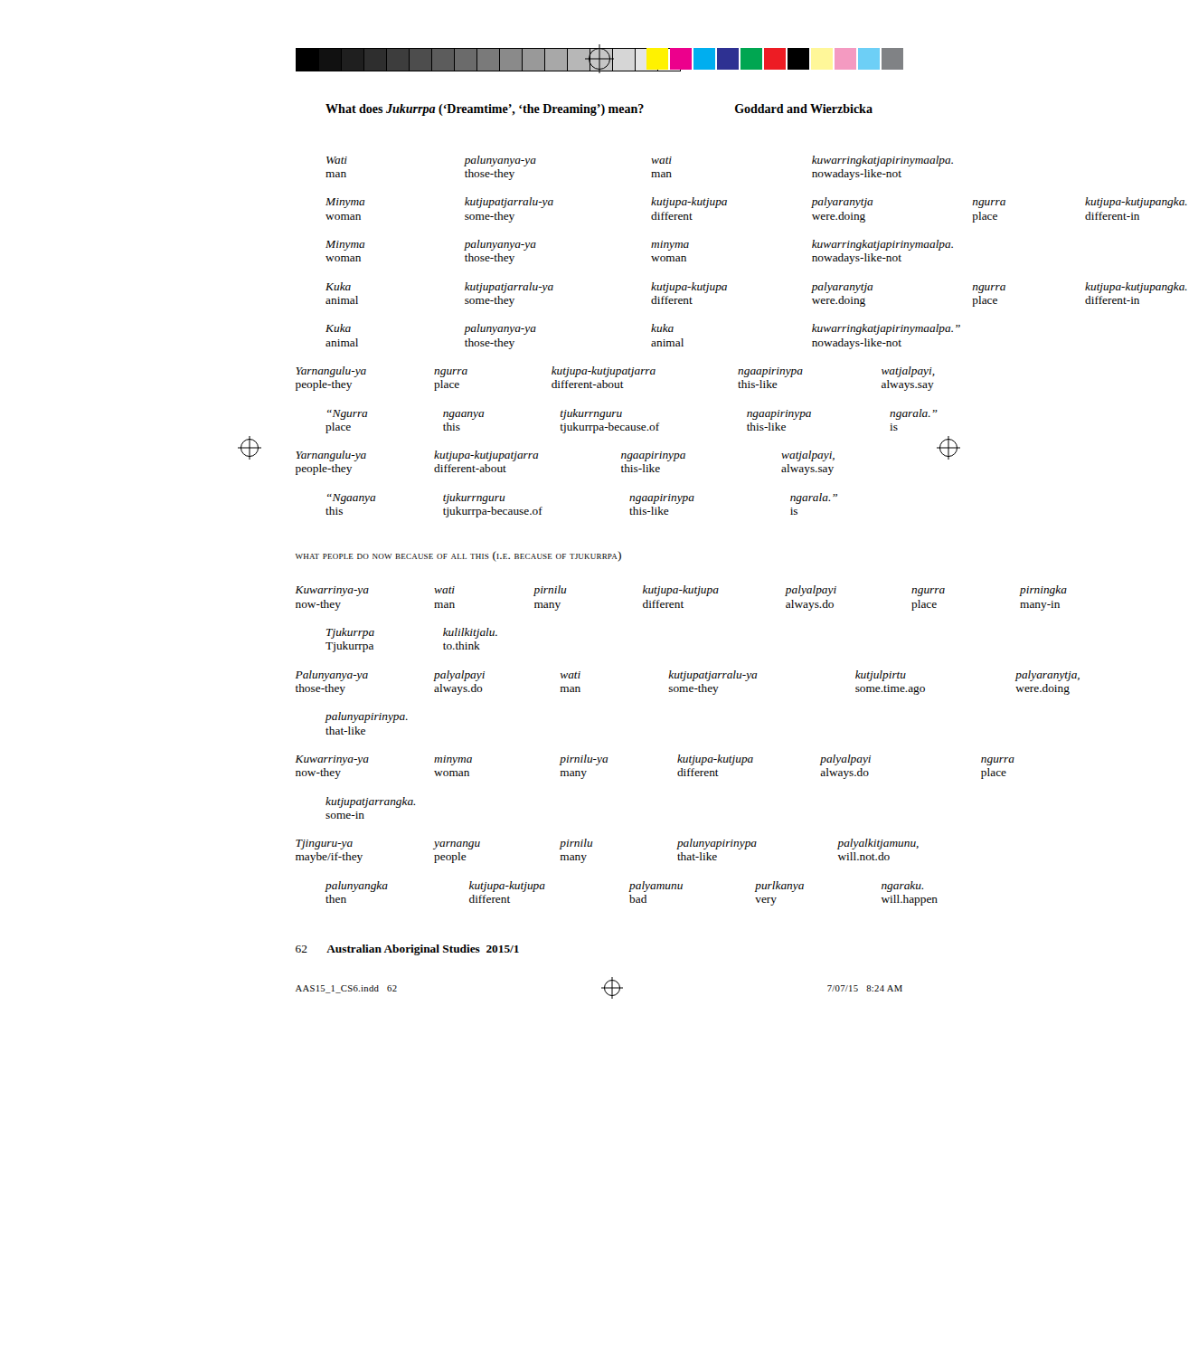What does Jukurrpa (‘Dreamtime’, ‘the Dreaming’) mean?
Goddard and Wierzbicka
Wati man
palunyanya-ya those-they
wati man
kuwarringkatjapirinymaalpa. nowadays-like-not
Minyma woman
kutjupatjarralu-ya some-they
kutjupa-kutjupa different
palyaranytja were.doing
ngurra place
kutjupa-kutjupangka. different-in
Minyma woman
palunyanya-ya those-they
minyma woman
kuwarringkatjapirinymaalpa. nowadays-like-not
Kuka animal
kutjupatjarralu-ya some-they
kutjupa-kutjupa different
palyaranytja were.doing
ngurra place
kutjupa-kutjupangka. different-in
Kuka animal
palunyanya-ya those-they
kuka animal
kuwarringkatjapirinymaalpa.”nowadays-like-not
Yarnangulu-ya people-they
ngurra place
kutjupa-kutjupatjarra different-about
ngaapirinypa this-like
watjalpayi, always.say
“Ngurra place
ngaanya this
tjukurrnguru tjukurrpa-because.of
ngaapirinypa this-like
ngarala.”is
Yarnangulu-ya people-they
kutjupa-kutjupatjarra different-about
ngaapirinypa this-like
watjalpayi, always.say
“Ngaanya this
tjukurrnguru tjukurrpa-because.of
ngaapirinypa this-like
ngarala.”is
what people do now because of all this (i.e. because of tjukurrpa)
Kuwarrinya-ya now-they
wati man
pirnilu many
kutjupa-kutjupa different
palyalpayi always.do
ngurra place
pirningka many-in
Tjukurrpa Tjukurrpa
kulilkitjalu. to.think
Palunyanya-ya those-they
palyalpayi always.do
wati man
kutjupatjarralu-ya some-they
kutjulpirtu some.time.ago
palyaranytja, were.doing
palunyapirinypa. that-like
Kuwarrinya-ya now-they
minyma woman
pirnilu-ya many
kutjupa-kutjupa different
palyalpayi always.do
ngurra place
kutjupatjarrangka. some-in
Tjinguru-ya maybe/if-they
yarnangu people
pirnilu many
palunyapirinypa that-like
palyalkitjamunu, will.not.do
palunyangka then
kutjupa-kutjupa different
palyamunu bad
purlkanya very
ngaraku. will.happen
62 Australian Aboriginal Studies 2015/1
AAS15_1_CS6.indd 62
7/07/15 8:24 AM